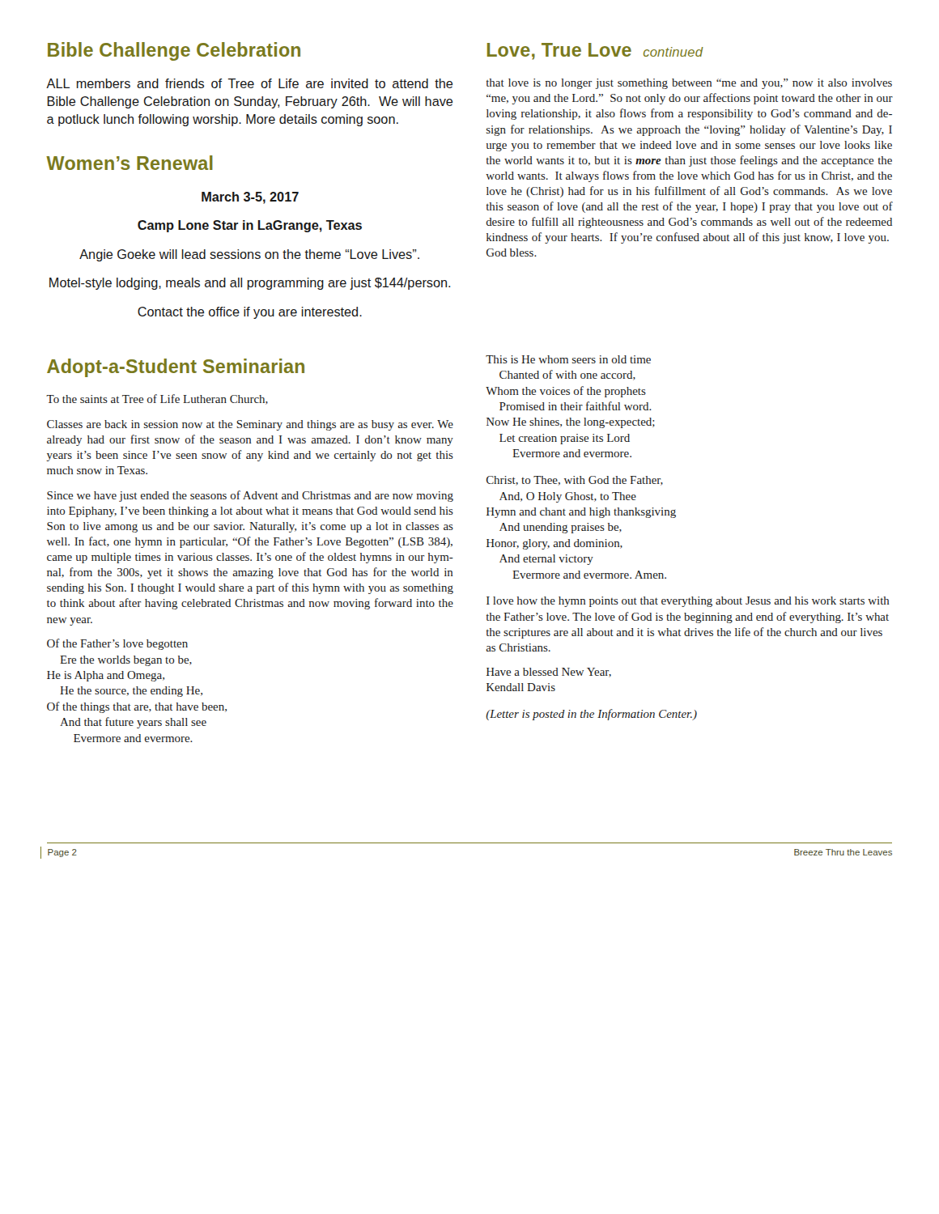Bible Challenge Celebration
ALL members and friends of Tree of Life are invited to attend the Bible Challenge Celebration on Sunday, February 26th. We will have a potluck lunch following worship. More details coming soon.
Women’s Renewal
March 3-5, 2017
Camp Lone Star in LaGrange, Texas
Angie Goeke will lead sessions on the theme “Love Lives”.
Motel-style lodging, meals and all programming are just $144/person.
Contact the office if you are interested.
Adopt-a-Student Seminarian
To the saints at Tree of Life Lutheran Church,
Classes are back in session now at the Seminary and things are as busy as ever. We already had our first snow of the season and I was amazed. I don’t know many years it’s been since I’ve seen snow of any kind and we certainly do not get this much snow in Texas.
Since we have just ended the seasons of Advent and Christmas and are now moving into Epiphany, I’ve been thinking a lot about what it means that God would send his Son to live among us and be our savior. Naturally, it’s come up a lot in classes as well. In fact, one hymn in particular, “Of the Father’s Love Begotten” (LSB 384), came up multiple times in various classes. It’s one of the oldest hymns in our hymnal, from the 300s, yet it shows the amazing love that God has for the world in sending his Son. I thought I would share a part of this hymn with you as something to think about after having celebrated Christmas and now moving forward into the new year.
Of the Father’s love begotten
Ere the worlds began to be,
He is Alpha and Omega,
He the source, the ending He,
Of the things that are, that have been,
And that future years shall see
Evermore and evermore.
Love, True Love continued
that love is no longer just something between “me and you,” now it also involves “me, you and the Lord.” So not only do our affections point toward the other in our loving relationship, it also flows from a responsibility to God’s command and design for relationships. As we approach the “loving” holiday of Valentine’s Day, I urge you to remember that we indeed love and in some senses our love looks like the world wants it to, but it is more than just those feelings and the acceptance the world wants. It always flows from the love which God has for us in Christ, and the love he (Christ) had for us in his fulfillment of all God’s commands. As we love this season of love (and all the rest of the year, I hope) I pray that you love out of desire to fulfill all righteousness and God’s commands as well out of the redeemed kindness of your hearts. If you’re confused about all of this just know, I love you. God bless.
This is He whom seers in old time
Chanted of with one accord,
Whom the voices of the prophets
Promised in their faithful word.
Now He shines, the long-expected;
Let creation praise its Lord
Evermore and evermore.
Christ, to Thee, with God the Father,
And, O Holy Ghost, to Thee
Hymn and chant and high thanksgiving
And unending praises be,
Honor, glory, and dominion,
And eternal victory
Evermore and evermore. Amen.
I love how the hymn points out that everything about Jesus and his work starts with the Father’s love. The love of God is the beginning and end of everything. It’s what the scriptures are all about and it is what drives the life of the church and our lives as Christians.
Have a blessed New Year,
Kendall Davis
(Letter is posted in the Information Center.)
Page 2
Breeze Thru the Leaves